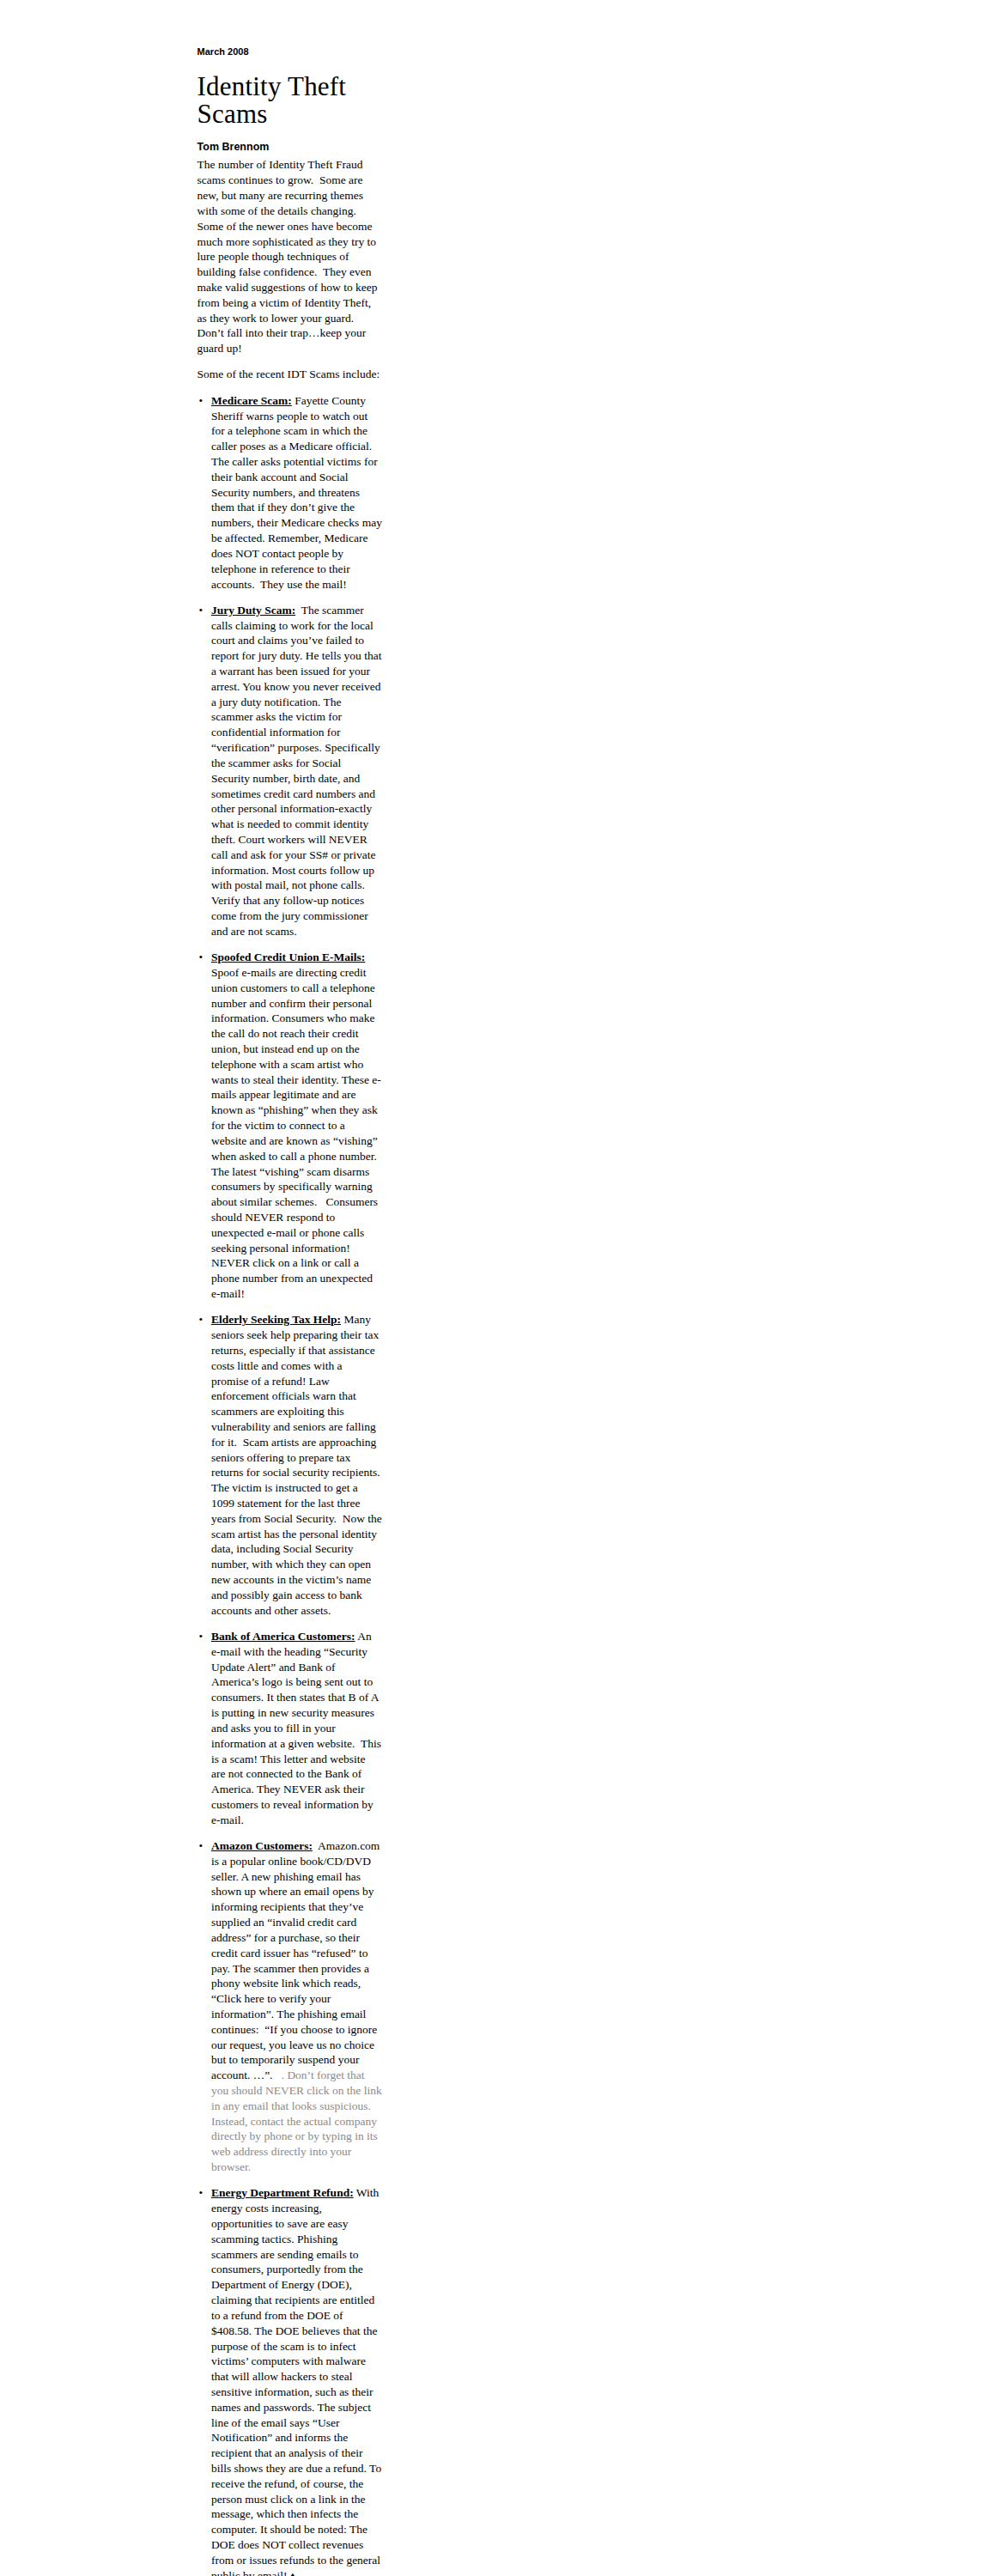March 2008
Identity Theft Scams
Tom Brennom
The number of Identity Theft Fraud scams continues to grow. Some are new, but many are recurring themes with some of the details changing. Some of the newer ones have become much more sophisticated as they try to lure people though techniques of building false confidence. They even make valid suggestions of how to keep from being a victim of Identity Theft, as they work to lower your guard. Don’t fall into their trap…keep your guard up!
Some of the recent IDT Scams include:
Medicare Scam: Fayette County Sheriff warns people to watch out for a telephone scam in which the caller poses as a Medicare official. The caller asks potential victims for their bank account and Social Security numbers, and threatens them that if they don’t give the numbers, their Medicare checks may be affected. Remember, Medicare does NOT contact people by telephone in reference to their accounts. They use the mail!
Jury Duty Scam: The scammer calls claiming to work for the local court and claims you’ve failed to report for jury duty. He tells you that a warrant has been issued for your arrest. You know you never received a jury duty notification. The scammer asks the victim for confidential information for “verification” purposes. Specifically the scammer asks for Social Security number, birth date, and sometimes credit card numbers and other personal information-exactly what is needed to commit identity theft. Court workers will NEVER call and ask for your SS# or private information. Most courts follow up with postal mail, not phone calls. Verify that any follow-up notices come from the jury commissioner and are not scams.
Spoofed Credit Union E-Mails: Spoof e-mails are directing credit union customers to call a telephone number and confirm their personal information. Consumers who make the call do not reach their credit union, but instead end up on the telephone with a scam artist who wants to steal their identity. These e-mails appear legitimate and are known as “phishing” when they ask for the victim to connect to a website and are known as “vishing” when asked to call a phone number. The latest “vishing” scam disarms consumers by specifically warning about similar schemes. Consumers should NEVER respond to unexpected e-mail or phone calls seeking personal information! NEVER click on a link or call a phone number from an unexpected e-mail!
Elderly Seeking Tax Help: Many seniors seek help preparing their tax returns, especially if that assistance costs little and comes with a promise of a refund! Law enforcement officials warn that scammers are exploiting this vulnerability and seniors are falling for it. Scam artists are approaching seniors offering to prepare tax returns for social security recipients. The victim is instructed to get a 1099 statement for the last three years from Social Security. Now the scam artist has the personal identity data, including Social Security number, with which they can open new accounts in the victim’s name and possibly gain access to bank accounts and other assets.
Bank of America Customers: An e-mail with the heading “Security Update Alert” and Bank of America’s logo is being sent out to consumers. It then states that B of A is putting in new security measures and asks you to fill in your information at a given website. This is a scam! This letter and website are not connected to the Bank of America. They NEVER ask their customers to reveal information by e-mail.
Amazon Customers: Amazon.com is a popular online book/CD/DVD seller. A new phishing email has shown up where an email opens by informing recipients that they’ve supplied an “invalid credit card address” for a purchase, so their credit card issuer has “refused” to pay. The scammer then provides a phony website link which reads, “Click here to verify your information”. The phishing email continues: “If you choose to ignore our request, you leave us no choice but to temporarily suspend your account. …”. . Don’t forget that you should NEVER click on the link in any email that looks suspicious. Instead, contact the actual company directly by phone or by typing in its web address directly into your browser.
Energy Department Refund: With energy costs increasing, opportunities to save are easy scamming tactics. Phishing scammers are sending emails to consumers, purportedly from the Department of Energy (DOE), claiming that recipients are entitled to a refund from the DOE of $408.58. The DOE believes that the purpose of the scam is to infect victims’ computers with malware that will allow hackers to steal sensitive information, such as their names and passwords. The subject line of the email says “User Notification” and informs the recipient that an analysis of their bills shows they are due a refund. To receive the refund, of course, the person must click on a link in the message, which then infects the computer. It should be noted: The DOE does NOT collect revenues from or issues refunds to the general public by email! ♦
4
Enrich Your Life By Volunteering Today
.